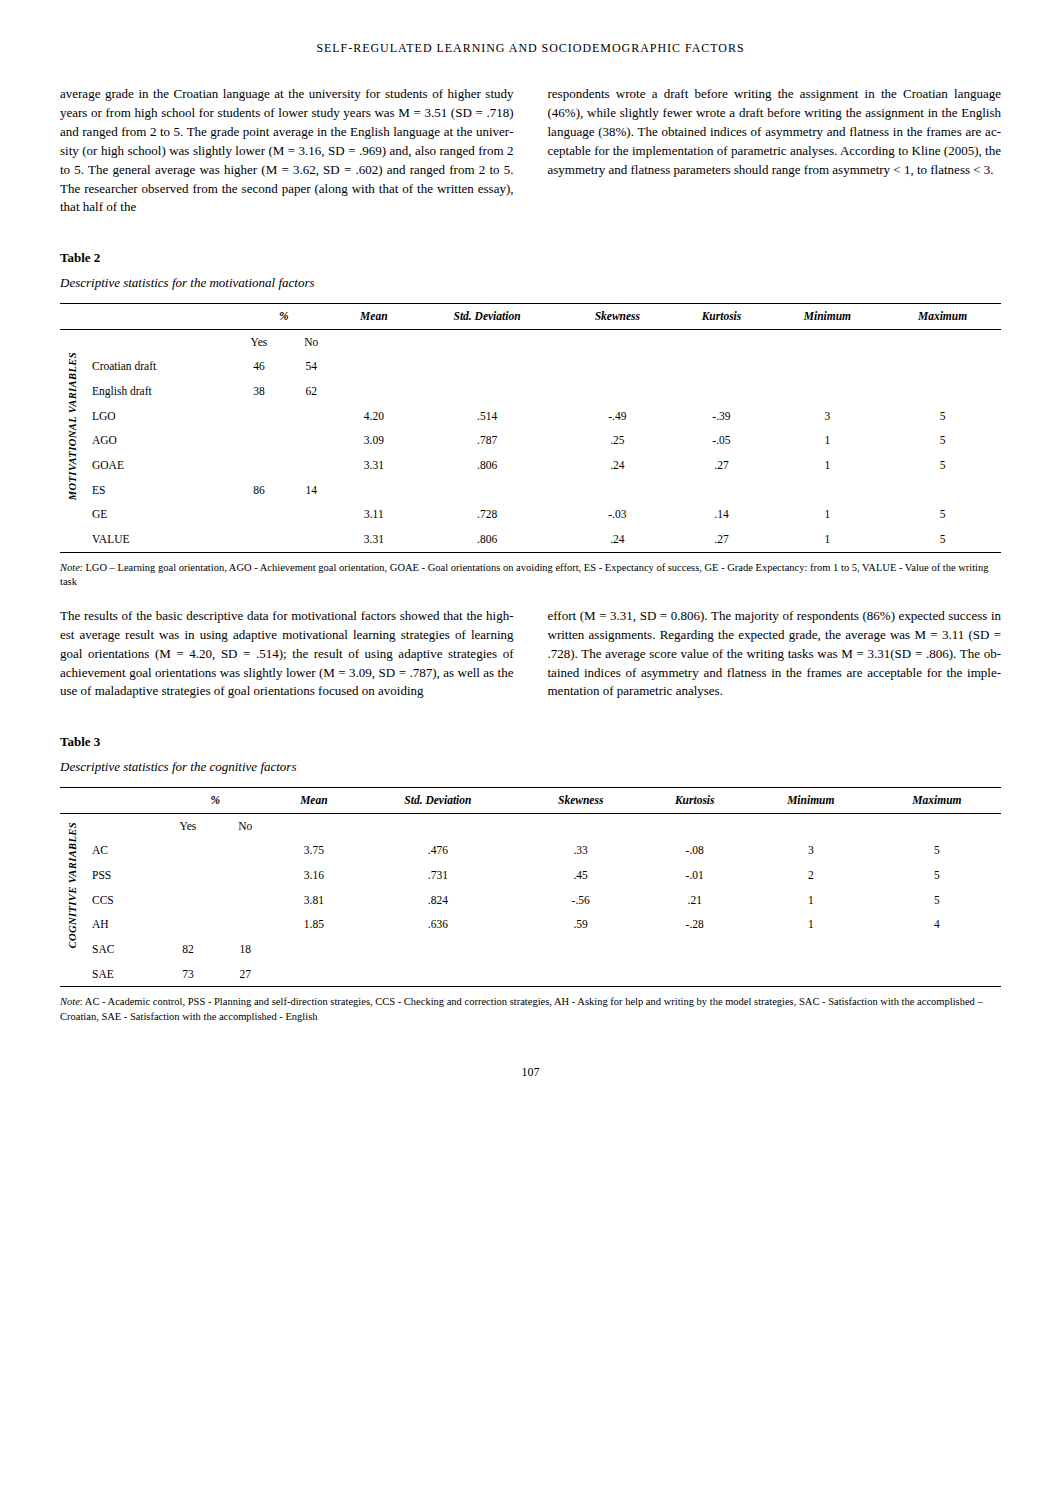SELF-REGULATED LEARNING AND SOCIODEMOGRAPHIC FACTORS
average grade in the Croatian language at the university for students of higher study years or from high school for students of lower study years was M = 3.51 (SD = .718) and ranged from 2 to 5. The grade point average in the English language at the university (or high school) was slightly lower (M = 3.16, SD = .969) and, also ranged from 2 to 5. The general average was higher (M = 3.62, SD = .602) and ranged from 2 to 5. The researcher observed from the second paper (along with that of the written essay), that half of the
respondents wrote a draft before writing the assignment in the Croatian language (46%), while slightly fewer wrote a draft before writing the assignment in the English language (38%). The obtained indices of asymmetry and flatness in the frames are acceptable for the implementation of parametric analyses. According to Kline (2005), the asymmetry and flatness parameters should range from asymmetry < 1, to flatness < 3.
Table 2
Descriptive statistics for the motivational factors
| | | % | Mean | Std. Deviation | Skewness | Kurtosis | Minimum | Maximum |
| --- | --- | --- | --- | --- | --- | --- | --- | --- |
| MOTIVATIONAL VARIABLES | | Yes | No | | | | | | |
| Croatian draft | 46 | 54 | | | | | | |
| English draft | 38 | 62 | | | | | | |
| LGO | | | 4.20 | .514 | -.49 | -.39 | 3 | 5 |
| AGO | | | 3.09 | .787 | .25 | -.05 | 1 | 5 |
| GOAE | | | 3.31 | .806 | .24 | .27 | 1 | 5 |
| ES | 86 | 14 | | | | | | |
| GE | | | 3.11 | .728 | -.03 | .14 | 1 | 5 |
| | VALUE | | | 3.31 | .806 | .24 | .27 | 1 | 5 |
Note: LGO – Learning goal orientation, AGO - Achievement goal orientation, GOAE - Goal orientations on avoiding effort, ES - Expectancy of success, GE - Grade Expectancy: from 1 to 5, VALUE - Value of the writing task
The results of the basic descriptive data for motivational factors showed that the highest average result was in using adaptive motivational learning strategies of learning goal orientations (M = 4.20, SD = .514); the result of using adaptive strategies of achievement goal orientations was slightly lower (M = 3.09, SD = .787), as well as the use of maladaptive strategies of goal orientations focused on avoiding
effort (M = 3.31, SD = 0.806). The majority of respondents (86%) expected success in written assignments. Regarding the expected grade, the average was M = 3.11 (SD = .728). The average score value of the writing tasks was M = 3.31(SD = .806). The obtained indices of asymmetry and flatness in the frames are acceptable for the implementation of parametric analyses.
Table 3
Descriptive statistics for the cognitive factors
| | | % | Mean | Std. Deviation | Skewness | Kurtosis | Minimum | Maximum |
| --- | --- | --- | --- | --- | --- | --- | --- | --- |
| COGNITIVE VARIABLES | | Yes | No | | | | | | |
| AC | | | 3.75 | .476 | .33 | -.08 | 3 | 5 |
| PSS | | | 3.16 | .731 | .45 | -.01 | 2 | 5 |
| CCS | | | 3.81 | .824 | -.56 | .21 | 1 | 5 |
| AH | | | 1.85 | .636 | .59 | -.28 | 1 | 4 |
| SAC | 82 | 18 | | | | | | |
| | SAE | 73 | 27 | | | | | | |
Note: AC - Academic control, PSS - Planning and self-direction strategies, CCS - Checking and correction strategies, AH - Asking for help and writing by the model strategies, SAC - Satisfaction with the accomplished – Croatian, SAE - Satisfaction with the accomplished - English
107